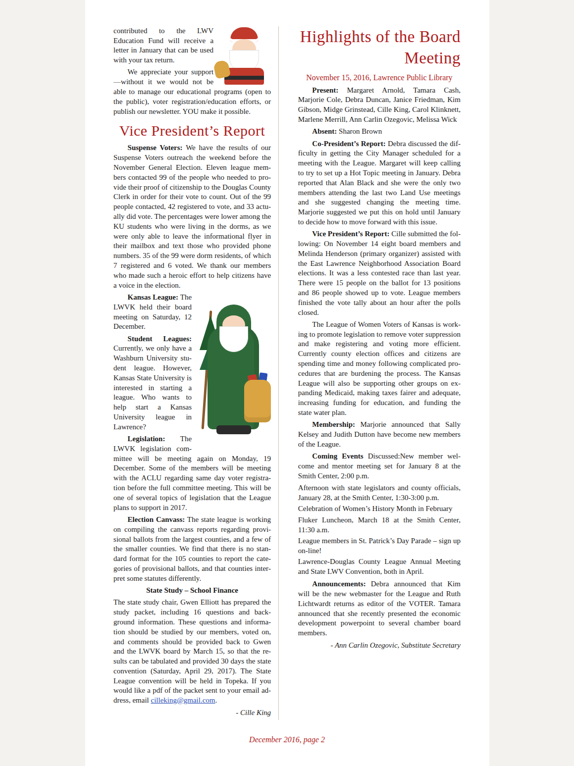contributed to the LWV Education Fund will receive a letter in January that can be used with your tax return.
We appreciate your support—without it we would not be able to manage our educational programs (open to the public), voter registration/education efforts, or publish our newsletter. YOU make it possible.
Vice President’s Report
Suspense Voters: We have the results of our Suspense Voters outreach the weekend before the November General Election. Eleven league members contacted 99 of the people who needed to provide their proof of citizenship to the Douglas County Clerk in order for their vote to count. Out of the 99 people contacted, 42 registered to vote, and 33 actually did vote. The percentages were lower among the KU students who were living in the dorms, as we were only able to leave the informational flyer in their mailbox and text those who provided phone numbers. 35 of the 99 were dorm residents, of which 7 registered and 6 voted. We thank our members who made such a heroic effort to help citizens have a voice in the election.
Kansas League: The LWVK held their board meeting on Saturday, 12 December.
Student Leagues: Currently, we only have a Washburn University student league. However, Kansas State University is interested in starting a league. Who wants to help start a Kansas University league in Lawrence?
Legislation: The LWVK legislation committee will be meeting again on Monday, 19 December. Some of the members will be meeting with the ACLU regarding same day voter registration before the full committee meeting. This will be one of several topics of legislation that the League plans to support in 2017.
Election Canvass: The state league is working on compiling the canvass reports regarding provisional ballots from the largest counties, and a few of the smaller counties. We find that there is no standard format for the 105 counties to report the categories of provisional ballots, and that counties interpret some statutes differently.
State Study – School Finance
The state study chair, Gwen Elliott has prepared the study packet, including 16 questions and background information. These questions and information should be studied by our members, voted on, and comments should be provided back to Gwen and the LWVK board by March 15, so that the results can be tabulated and provided 30 days the state convention (Saturday, April 29, 2017). The State League convention will be held in Topeka. If you would like a pdf of the packet sent to your email address, email cilleking@gmail.com.
- Cille King
Highlights of the Board Meeting
November 15, 2016, Lawrence Public Library
Present: Margaret Arnold, Tamara Cash, Marjorie Cole, Debra Duncan, Janice Friedman, Kim Gibson, Midge Grinstead, Cille King, Carol Klinknett, Marlene Merrill, Ann Carlin Ozegovic, Melissa Wick
Absent: Sharon Brown
Co-President’s Report: Debra discussed the difficulty in getting the City Manager scheduled for a meeting with the League. Margaret will keep calling to try to set up a Hot Topic meeting in January. Debra reported that Alan Black and she were the only two members attending the last two Land Use meetings and she suggested changing the meeting time. Marjorie suggested we put this on hold until January to decide how to move forward with this issue.
Vice President’s Report: Cille submitted the following: On November 14 eight board members and Melinda Henderson (primary organizer) assisted with the East Lawrence Neighborhood Association Board elections. It was a less contested race than last year. There were 15 people on the ballot for 13 positions and 86 people showed up to vote. League members finished the vote tally about an hour after the polls closed.
The League of Women Voters of Kansas is working to promote legislation to remove voter suppression and make registering and voting more efficient. Currently county election offices and citizens are spending time and money following complicated procedures that are burdening the process. The Kansas League will also be supporting other groups on expanding Medicaid, making taxes fairer and adequate, increasing funding for education, and funding the state water plan.
Membership: Marjorie announced that Sally Kelsey and Judith Dutton have become new members of the League.
Coming Events Discussed:New member welcome and mentor meeting set for January 8 at the Smith Center, 2:00 p.m.
Afternoon with state legislators and county officials, January 28, at the Smith Center, 1:30-3:00 p.m.
Celebration of Women’s History Month in February
Fluker Luncheon, March 18 at the Smith Center, 11:30 a.m.
League members in St. Patrick’s Day Parade – sign up on-line!
Lawrence-Douglas County League Annual Meeting and State LWV Convention, both in April.
Announcements: Debra announced that Kim will be the new webmaster for the League and Ruth Lichtwardt returns as editor of the VOTER. Tamara announced that she recently presented the economic development powerpoint to several chamber board members.
- Ann Carlin Ozegovic, Substitute Secretary
December 2016, page 2